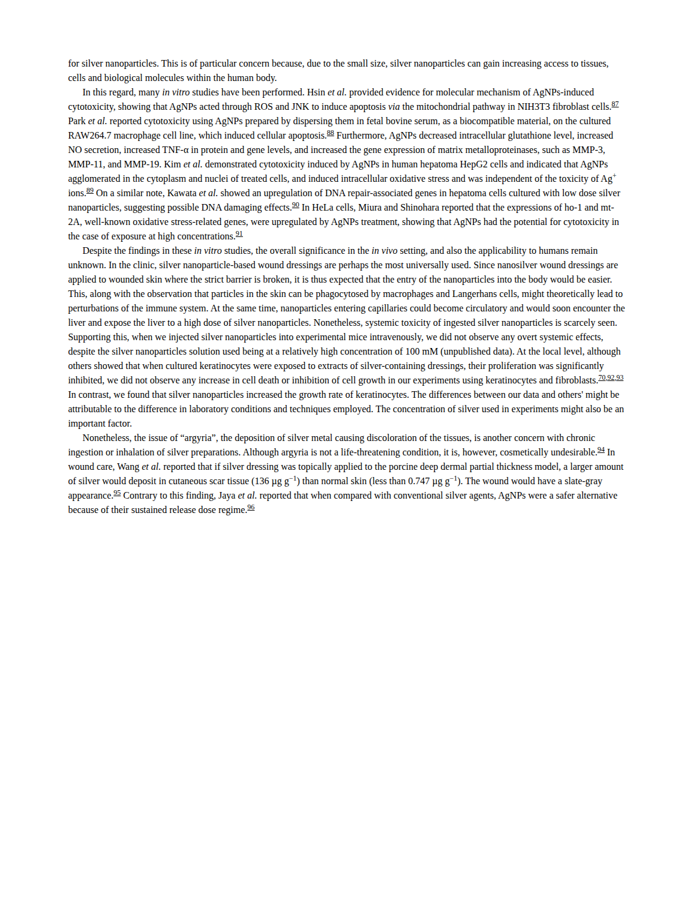for silver nanoparticles. This is of particular concern because, due to the small size, silver nanoparticles can gain increasing access to tissues, cells and biological molecules within the human body.
In this regard, many in vitro studies have been performed. Hsin et al. provided evidence for molecular mechanism of AgNPs-induced cytotoxicity, showing that AgNPs acted through ROS and JNK to induce apoptosis via the mitochondrial pathway in NIH3T3 fibroblast cells.87 Park et al. reported cytotoxicity using AgNPs prepared by dispersing them in fetal bovine serum, as a biocompatible material, on the cultured RAW264.7 macrophage cell line, which induced cellular apoptosis.88 Furthermore, AgNPs decreased intracellular glutathione level, increased NO secretion, increased TNF-α in protein and gene levels, and increased the gene expression of matrix metalloproteinases, such as MMP-3, MMP-11, and MMP-19. Kim et al. demonstrated cytotoxicity induced by AgNPs in human hepatoma HepG2 cells and indicated that AgNPs agglomerated in the cytoplasm and nuclei of treated cells, and induced intracellular oxidative stress and was independent of the toxicity of Ag+ ions.89 On a similar note, Kawata et al. showed an upregulation of DNA repair-associated genes in hepatoma cells cultured with low dose silver nanoparticles, suggesting possible DNA damaging effects.90 In HeLa cells, Miura and Shinohara reported that the expressions of ho-1 and mt-2A, well-known oxidative stress-related genes, were upregulated by AgNPs treatment, showing that AgNPs had the potential for cytotoxicity in the case of exposure at high concentrations.91
Despite the findings in these in vitro studies, the overall significance in the in vivo setting, and also the applicability to humans remain unknown. In the clinic, silver nanoparticle-based wound dressings are perhaps the most universally used. Since nanosilver wound dressings are applied to wounded skin where the strict barrier is broken, it is thus expected that the entry of the nanoparticles into the body would be easier. This, along with the observation that particles in the skin can be phagocytosed by macrophages and Langerhans cells, might theoretically lead to perturbations of the immune system. At the same time, nanoparticles entering capillaries could become circulatory and would soon encounter the liver and expose the liver to a high dose of silver nanoparticles. Nonetheless, systemic toxicity of ingested silver nanoparticles is scarcely seen. Supporting this, when we injected silver nanoparticles into experimental mice intravenously, we did not observe any overt systemic effects, despite the silver nanoparticles solution used being at a relatively high concentration of 100 mM (unpublished data). At the local level, although others showed that when cultured keratinocytes were exposed to extracts of silver-containing dressings, their proliferation was significantly inhibited, we did not observe any increase in cell death or inhibition of cell growth in our experiments using keratinocytes and fibroblasts.70,92,93 In contrast, we found that silver nanoparticles increased the growth rate of keratinocytes. The differences between our data and others' might be attributable to the difference in laboratory conditions and techniques employed. The concentration of silver used in experiments might also be an important factor.
Nonetheless, the issue of “argyria”, the deposition of silver metal causing discoloration of the tissues, is another concern with chronic ingestion or inhalation of silver preparations. Although argyria is not a life-threatening condition, it is, however, cosmetically undesirable.94 In wound care, Wang et al. reported that if silver dressing was topically applied to the porcine deep dermal partial thickness model, a larger amount of silver would deposit in cutaneous scar tissue (136 µg g−1) than normal skin (less than 0.747 µg g−1). The wound would have a slate-gray appearance.95 Contrary to this finding, Jaya et al. reported that when compared with conventional silver agents, AgNPs were a safer alternative because of their sustained release dose regime.96